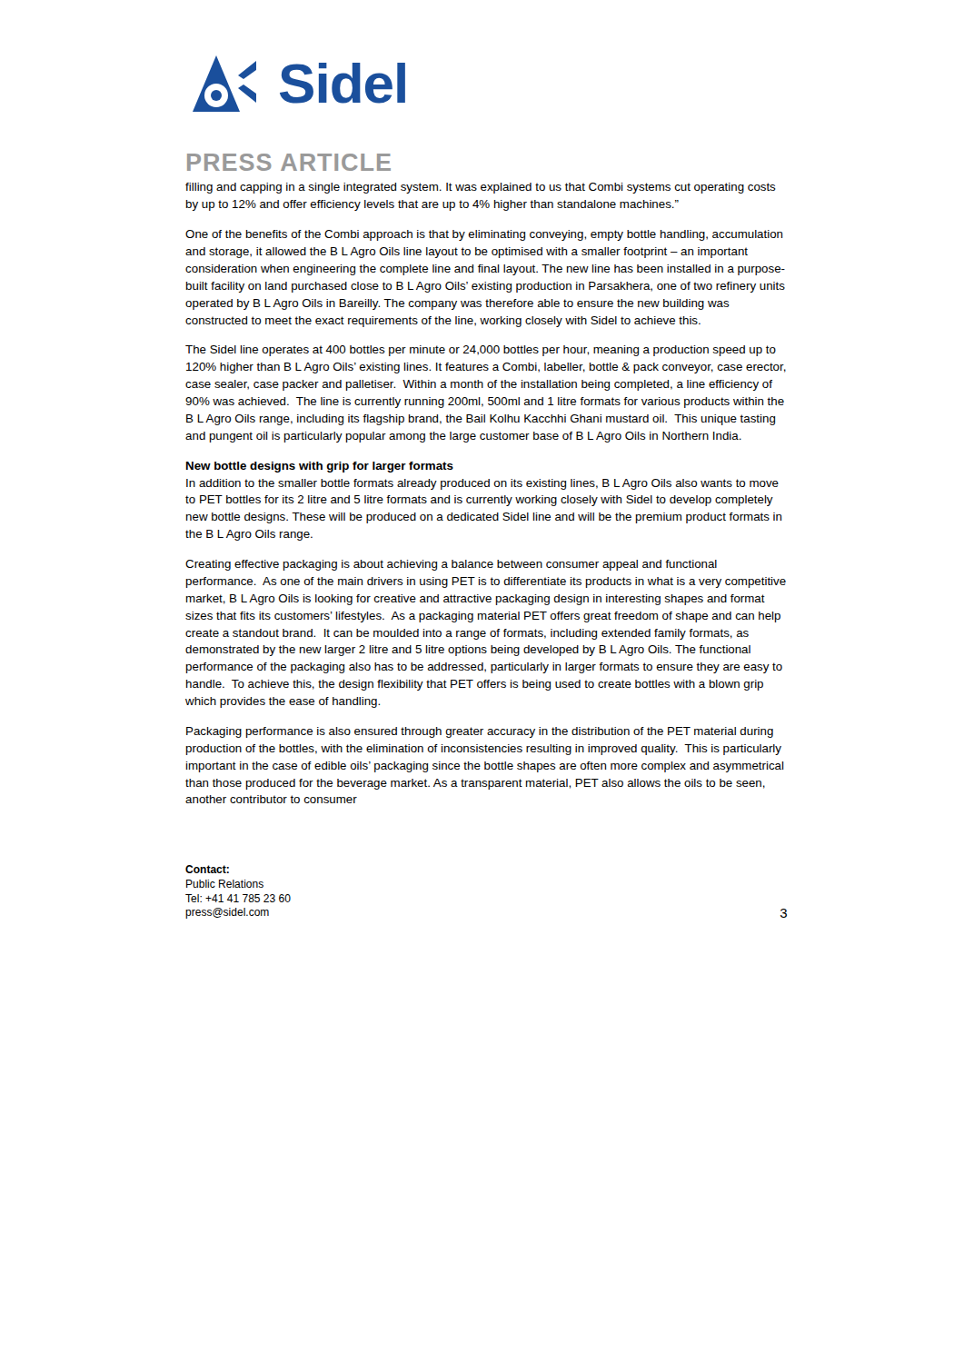Sidel
PRESS ARTICLE
filling and capping in a single integrated system. It was explained to us that Combi systems cut operating costs by up to 12% and offer efficiency levels that are up to 4% higher than standalone machines.”
One of the benefits of the Combi approach is that by eliminating conveying, empty bottle handling, accumulation and storage, it allowed the B L Agro Oils line layout to be optimised with a smaller footprint – an important consideration when engineering the complete line and final layout. The new line has been installed in a purpose-built facility on land purchased close to B L Agro Oils’ existing production in Parsakhera, one of two refinery units operated by B L Agro Oils in Bareilly. The company was therefore able to ensure the new building was constructed to meet the exact requirements of the line, working closely with Sidel to achieve this.
The Sidel line operates at 400 bottles per minute or 24,000 bottles per hour, meaning a production speed up to 120% higher than B L Agro Oils’ existing lines. It features a Combi, labeller, bottle & pack conveyor, case erector, case sealer, case packer and palletiser. Within a month of the installation being completed, a line efficiency of 90% was achieved. The line is currently running 200ml, 500ml and 1 litre formats for various products within the B L Agro Oils range, including its flagship brand, the Bail Kolhu Kacchhi Ghani mustard oil. This unique tasting and pungent oil is particularly popular among the large customer base of B L Agro Oils in Northern India.
New bottle designs with grip for larger formats
In addition to the smaller bottle formats already produced on its existing lines, B L Agro Oils also wants to move to PET bottles for its 2 litre and 5 litre formats and is currently working closely with Sidel to develop completely new bottle designs. These will be produced on a dedicated Sidel line and will be the premium product formats in the B L Agro Oils range.
Creating effective packaging is about achieving a balance between consumer appeal and functional performance. As one of the main drivers in using PET is to differentiate its products in what is a very competitive market, B L Agro Oils is looking for creative and attractive packaging design in interesting shapes and format sizes that fits its customers’ lifestyles. As a packaging material PET offers great freedom of shape and can help create a standout brand. It can be moulded into a range of formats, including extended family formats, as demonstrated by the new larger 2 litre and 5 litre options being developed by B L Agro Oils. The functional performance of the packaging also has to be addressed, particularly in larger formats to ensure they are easy to handle. To achieve this, the design flexibility that PET offers is being used to create bottles with a blown grip which provides the ease of handling.
Packaging performance is also ensured through greater accuracy in the distribution of the PET material during production of the bottles, with the elimination of inconsistencies resulting in improved quality. This is particularly important in the case of edible oils’ packaging since the bottle shapes are often more complex and asymmetrical than those produced for the beverage market. As a transparent material, PET also allows the oils to be seen, another contributor to consumer
Contact:
Public Relations
Tel: +41 41 785 23 60
press@sidel.com
3